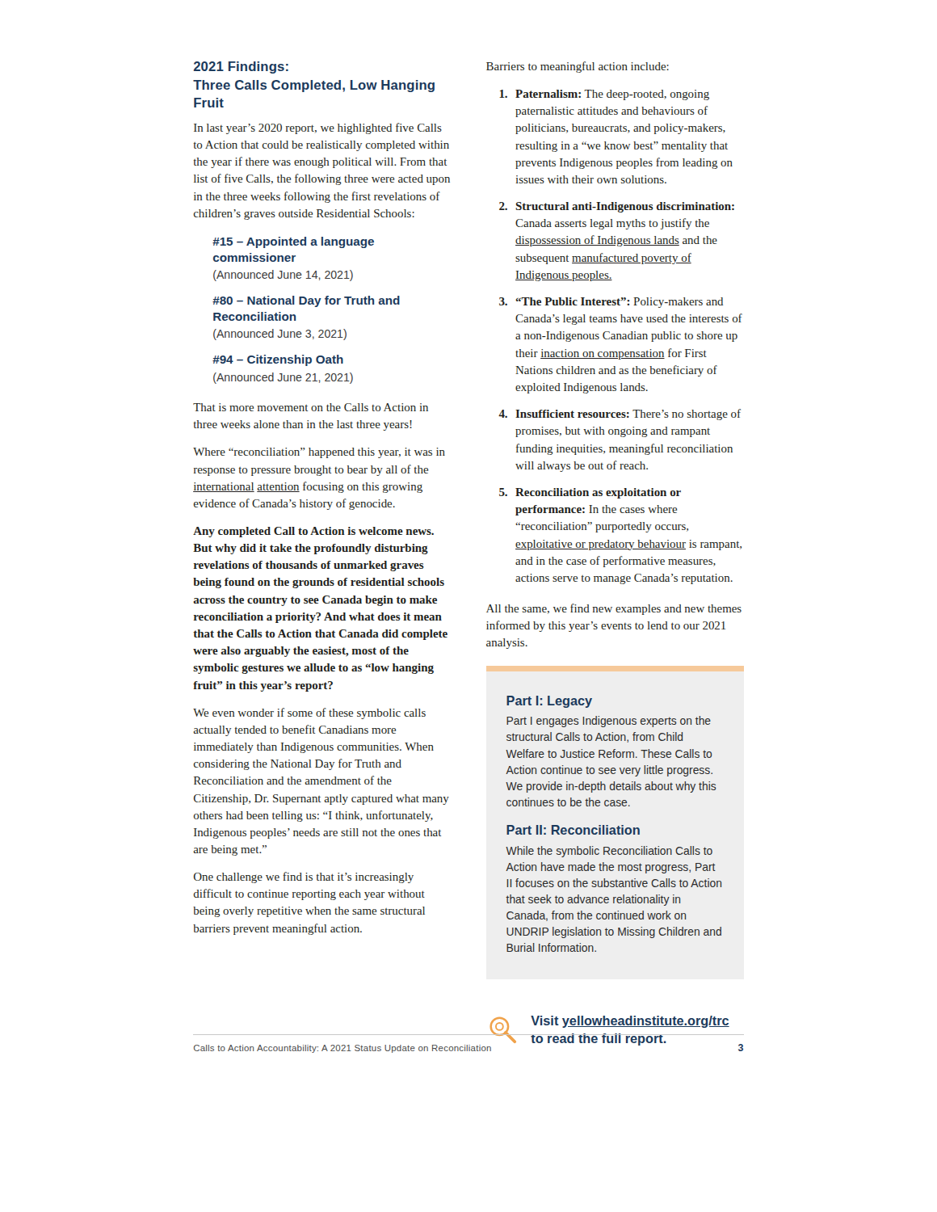2021 Findings:
Three Calls Completed, Low Hanging Fruit
In last year’s 2020 report, we highlighted five Calls to Action that could be realistically completed within the year if there was enough political will. From that list of five Calls, the following three were acted upon in the three weeks following the first revelations of children’s graves outside Residential Schools:
#15 – Appointed a language commissioner
(Announced June 14, 2021)
#80 – National Day for Truth and Reconciliation
(Announced June 3, 2021)
#94 – Citizenship Oath
(Announced June 21, 2021)
That is more movement on the Calls to Action in three weeks alone than in the last three years!
Where “reconciliation” happened this year, it was in response to pressure brought to bear by all of the international attention focusing on this growing evidence of Canada’s history of genocide.
Any completed Call to Action is welcome news. But why did it take the profoundly disturbing revelations of thousands of unmarked graves being found on the grounds of residential schools across the country to see Canada begin to make reconciliation a priority? And what does it mean that the Calls to Action that Canada did complete were also arguably the easiest, most of the symbolic gestures we allude to as “low hanging fruit” in this year’s report?
We even wonder if some of these symbolic calls actually tended to benefit Canadians more immediately than Indigenous communities. When considering the National Day for Truth and Reconciliation and the amendment of the Citizenship, Dr. Supernant aptly captured what many others had been telling us: “I think, unfortunately, Indigenous peoples’ needs are still not the ones that are being met.”
One challenge we find is that it’s increasingly difficult to continue reporting each year without being overly repetitive when the same structural barriers prevent meaningful action.
Barriers to meaningful action include:
Paternalism: The deep-rooted, ongoing paternalistic attitudes and behaviours of politicians, bureaucrats, and policy-makers, resulting in a “we know best” mentality that prevents Indigenous peoples from leading on issues with their own solutions.
Structural anti-Indigenous discrimination: Canada asserts legal myths to justify the dispossession of Indigenous lands and the subsequent manufactured poverty of Indigenous peoples.
“The Public Interest”: Policy-makers and Canada’s legal teams have used the interests of a non-Indigenous Canadian public to shore up their inaction on compensation for First Nations children and as the beneficiary of exploited Indigenous lands.
Insufficient resources: There’s no shortage of promises, but with ongoing and rampant funding inequities, meaningful reconciliation will always be out of reach.
Reconciliation as exploitation or performance: In the cases where “reconciliation” purportedly occurs, exploitative or predatory behaviour is rampant, and in the case of performative measures, actions serve to manage Canada’s reputation.
All the same, we find new examples and new themes informed by this year’s events to lend to our 2021 analysis.
Part I: Legacy
Part I engages Indigenous experts on the structural Calls to Action, from Child Welfare to Justice Reform. These Calls to Action continue to see very little progress. We provide in-depth details about why this continues to be the case.
Part II: Reconciliation
While the symbolic Reconciliation Calls to Action have made the most progress, Part II focuses on the substantive Calls to Action that seek to advance relationality in Canada, from the continued work on UNDRIP legislation to Missing Children and Burial Information.
Visit yellowheadinstitute.org/trc
to read the full report.
Calls to Action Accountability: A 2021 Status Update on Reconciliation
3